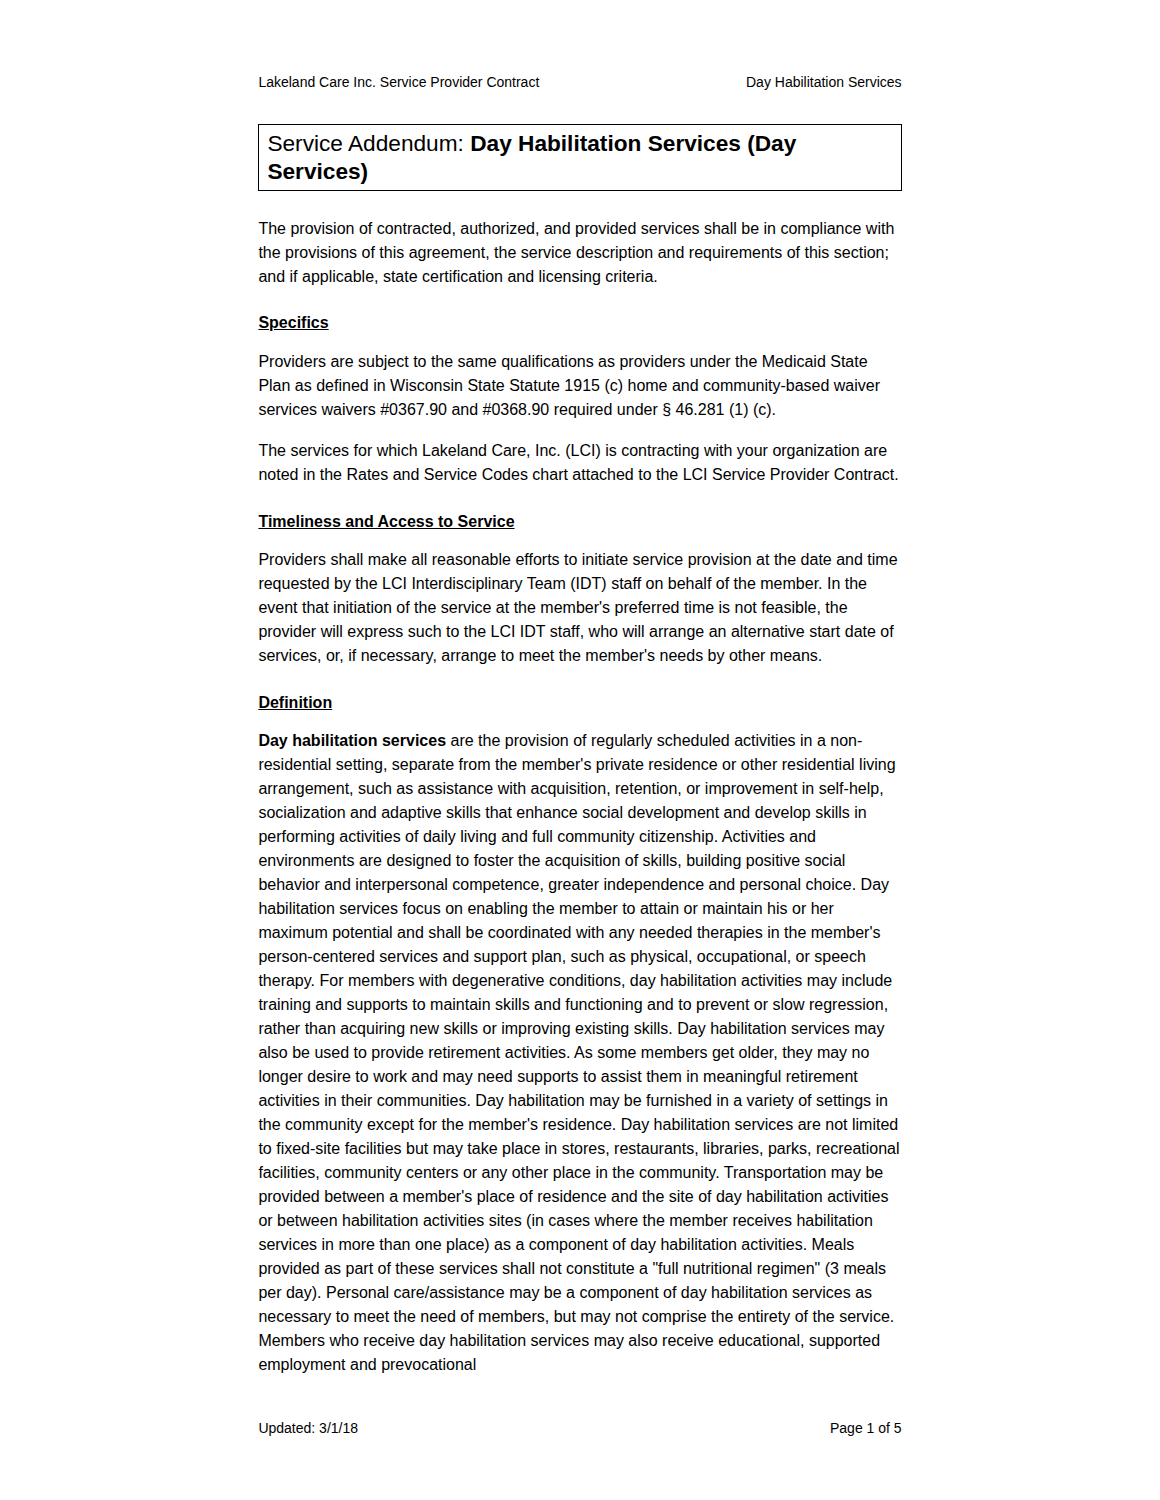Lakeland Care Inc. Service Provider Contract Day Habilitation Services
Service Addendum: Day Habilitation Services (Day Services)
The provision of contracted, authorized, and provided services shall be in compliance with the provisions of this agreement, the service description and requirements of this section; and if applicable, state certification and licensing criteria.
Specifics
Providers are subject to the same qualifications as providers under the Medicaid State Plan as defined in Wisconsin State Statute 1915 (c) home and community-based waiver services waivers #0367.90 and #0368.90 required under § 46.281 (1) (c).
The services for which Lakeland Care, Inc. (LCI) is contracting with your organization are noted in the Rates and Service Codes chart attached to the LCI Service Provider Contract.
Timeliness and Access to Service
Providers shall make all reasonable efforts to initiate service provision at the date and time requested by the LCI Interdisciplinary Team (IDT) staff on behalf of the member. In the event that initiation of the service at the member's preferred time is not feasible, the provider will express such to the LCI IDT staff, who will arrange an alternative start date of services, or, if necessary, arrange to meet the member's needs by other means.
Definition
Day habilitation services are the provision of regularly scheduled activities in a non-residential setting, separate from the member's private residence or other residential living arrangement, such as assistance with acquisition, retention, or improvement in self-help, socialization and adaptive skills that enhance social development and develop skills in performing activities of daily living and full community citizenship. Activities and environments are designed to foster the acquisition of skills, building positive social behavior and interpersonal competence, greater independence and personal choice. Day habilitation services focus on enabling the member to attain or maintain his or her maximum potential and shall be coordinated with any needed therapies in the member's person-centered services and support plan, such as physical, occupational, or speech therapy. For members with degenerative conditions, day habilitation activities may include training and supports to maintain skills and functioning and to prevent or slow regression, rather than acquiring new skills or improving existing skills. Day habilitation services may also be used to provide retirement activities. As some members get older, they may no longer desire to work and may need supports to assist them in meaningful retirement activities in their communities. Day habilitation may be furnished in a variety of settings in the community except for the member's residence. Day habilitation services are not limited to fixed-site facilities but may take place in stores, restaurants, libraries, parks, recreational facilities, community centers or any other place in the community. Transportation may be provided between a member's place of residence and the site of day habilitation activities or between habilitation activities sites (in cases where the member receives habilitation services in more than one place) as a component of day habilitation activities. Meals provided as part of these services shall not constitute a "full nutritional regimen" (3 meals per day). Personal care/assistance may be a component of day habilitation services as necessary to meet the need of members, but may not comprise the entirety of the service. Members who receive day habilitation services may also receive educational, supported employment and prevocational
Updated: 3/1/18 Page 1 of 5